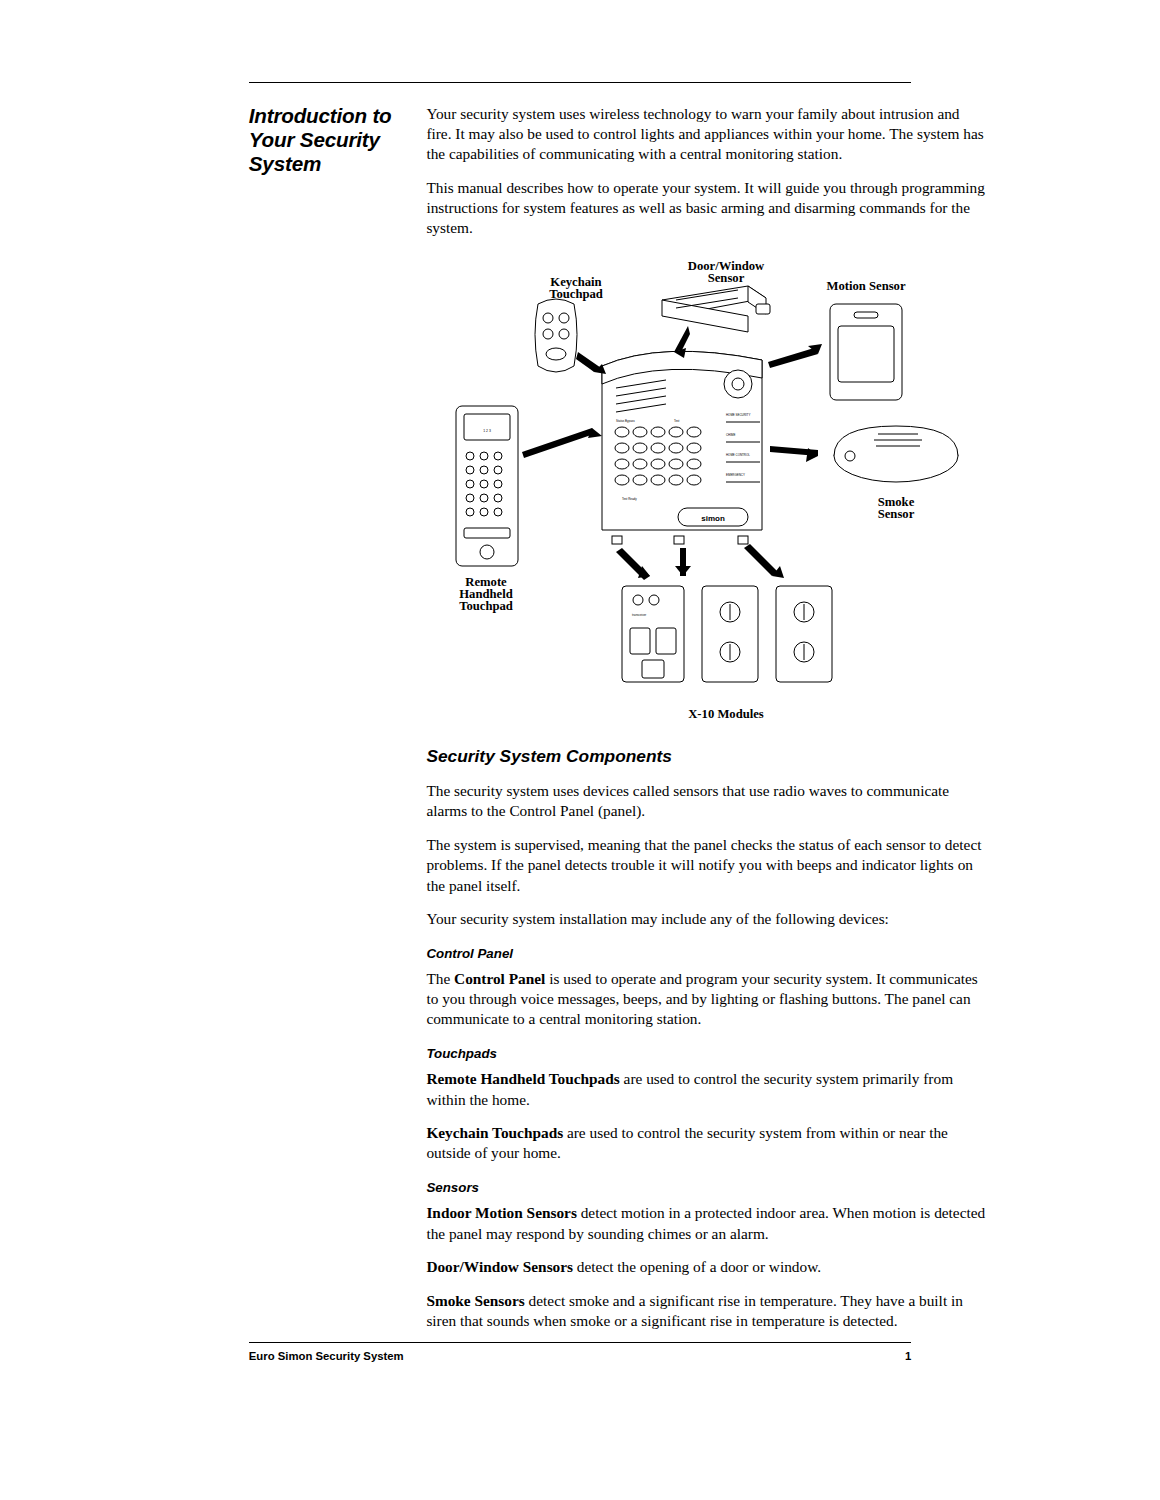Introduction to Your Security System
Your security system uses wireless technology to warn your family about intrusion and fire. It may also be used to control lights and appliances within your home. The system has the capabilities of communicating with a central monitoring station.
This manual describes how to operate your system. It will guide you through programming instructions for system features as well as basic arming and disarming commands for the system.
Door/Window Sensor Keychain Touchpad Motion Sensor Smoke Sensor Remote Handheld Touchpad X-10 Modules 1 2 3 HOME SECURITY CHIME HOME CONTROL EMERGENCY Status Bypass Test Test Ready simon transceiver
Security System Components
The security system uses devices called sensors that use radio waves to communicate alarms to the Control Panel (panel).
The system is supervised, meaning that the panel checks the status of each sensor to detect problems. If the panel detects trouble it will notify you with beeps and indicator lights on the panel itself.
Your security system installation may include any of the following devices:
Control Panel
The Control Panel is used to operate and program your security system. It communicates to you through voice messages, beeps, and by lighting or flashing buttons. The panel can communicate to a central monitoring station.
Touchpads
Remote Handheld Touchpads are used to control the security system primarily from within the home.
Keychain Touchpads are used to control the security system from within or near the outside of your home.
Sensors
Indoor Motion Sensors detect motion in a protected indoor area. When motion is detected the panel may respond by sounding chimes or an alarm.
Door/Window Sensors detect the opening of a door or window.
Smoke Sensors detect smoke and a significant rise in temperature. They have a built in siren that sounds when smoke or a significant rise in temperature is detected.
Euro Simon Security System 1